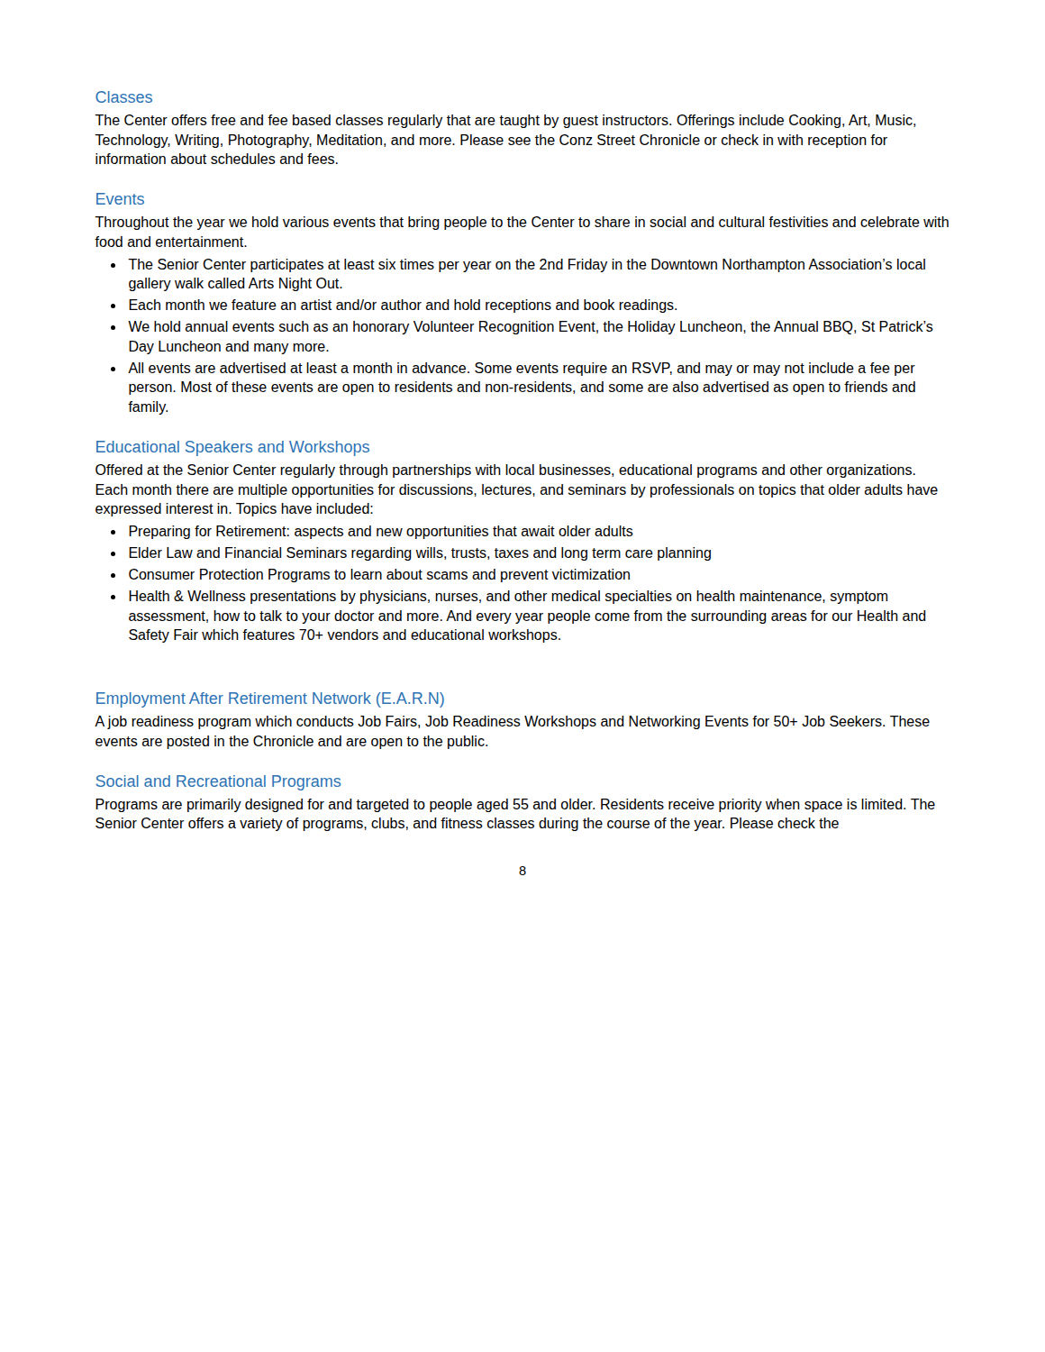Classes
The Center offers free and fee based classes regularly that are taught by guest instructors. Offerings include Cooking, Art, Music, Technology, Writing, Photography, Meditation, and more. Please see the Conz Street Chronicle or check in with reception for information about schedules and fees.
Events
Throughout the year we hold various events that bring people to the Center to share in social and cultural festivities and celebrate with food and entertainment.
The Senior Center participates at least six times per year on the 2nd Friday in the Downtown Northampton Association’s local gallery walk called Arts Night Out.
Each month we feature an artist and/or author and hold receptions and book readings.
We hold annual events such as an honorary Volunteer Recognition Event, the Holiday Luncheon, the Annual BBQ, St Patrick’s Day Luncheon and many more.
All events are advertised at least a month in advance. Some events require an RSVP, and may or may not include a fee per person. Most of these events are open to residents and non-residents, and some are also advertised as open to friends and family.
Educational Speakers and Workshops
Offered at the Senior Center regularly through partnerships with local businesses, educational programs and other organizations. Each month there are multiple opportunities for discussions, lectures, and seminars by professionals on topics that older adults have expressed interest in. Topics have included:
Preparing for Retirement: aspects and new opportunities that await older adults
Elder Law and Financial Seminars regarding wills, trusts, taxes and long term care planning
Consumer Protection Programs to learn about scams and prevent victimization
Health & Wellness presentations by physicians, nurses, and other medical specialties on health maintenance, symptom assessment, how to talk to your doctor and more. And every year people come from the surrounding areas for our Health and Safety Fair which features 70+ vendors and educational workshops.
Employment After Retirement Network (E.A.R.N)
A job readiness program which conducts Job Fairs, Job Readiness Workshops and Networking Events for 50+ Job Seekers. These events are posted in the Chronicle and are open to the public.
Social and Recreational Programs
Programs are primarily designed for and targeted to people aged 55 and older. Residents receive priority when space is limited. The Senior Center offers a variety of programs, clubs, and fitness classes during the course of the year. Please check the
8